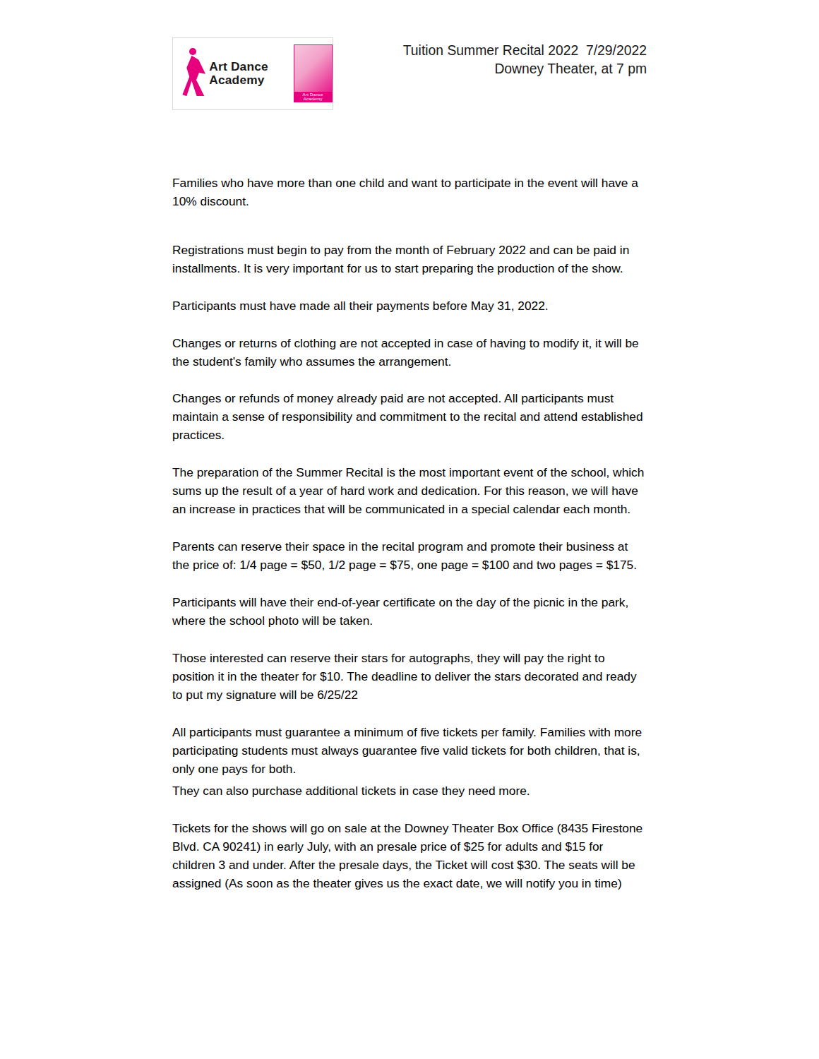Art Dance Academy
Art Dance Academy
Tuition Summer Recital 2022 7/29/2022 Downey Theater, at 7 pm
Families who have more than one child and want to participate in the event will have a 10% discount.
Registrations must begin to pay from the month of February 2022 and can be paid in installments. It is very important for us to start preparing the production of the show.
Participants must have made all their payments before May 31, 2022.
Changes or returns of clothing are not accepted in case of having to modify it, it will be the student's family who assumes the arrangement.
Changes or refunds of money already paid are not accepted. All participants must maintain a sense of responsibility and commitment to the recital and attend established practices.
The preparation of the Summer Recital is the most important event of the school, which sums up the result of a year of hard work and dedication. For this reason, we will have an increase in practices that will be communicated in a special calendar each month.
Parents can reserve their space in the recital program and promote their business at the price of: 1/4 page = $50, 1/2 page = $75, one page = $100 and two pages = $175.
Participants will have their end-of-year certificate on the day of the picnic in the park, where the school photo will be taken.
Those interested can reserve their stars for autographs, they will pay the right to position it in the theater for $10. The deadline to deliver the stars decorated and ready to put my signature will be 6/25/22
All participants must guarantee a minimum of five tickets per family. Families with more participating students must always guarantee five valid tickets for both children, that is, only one pays for both.
They can also purchase additional tickets in case they need more.
Tickets for the shows will go on sale at the Downey Theater Box Office (8435 Firestone Blvd. CA 90241) in early July, with an presale price of $25 for adults and $15 for children 3 and under. After the presale days, the Ticket will cost $30. The seats will be assigned (As soon as the theater gives us the exact date, we will notify you in time)